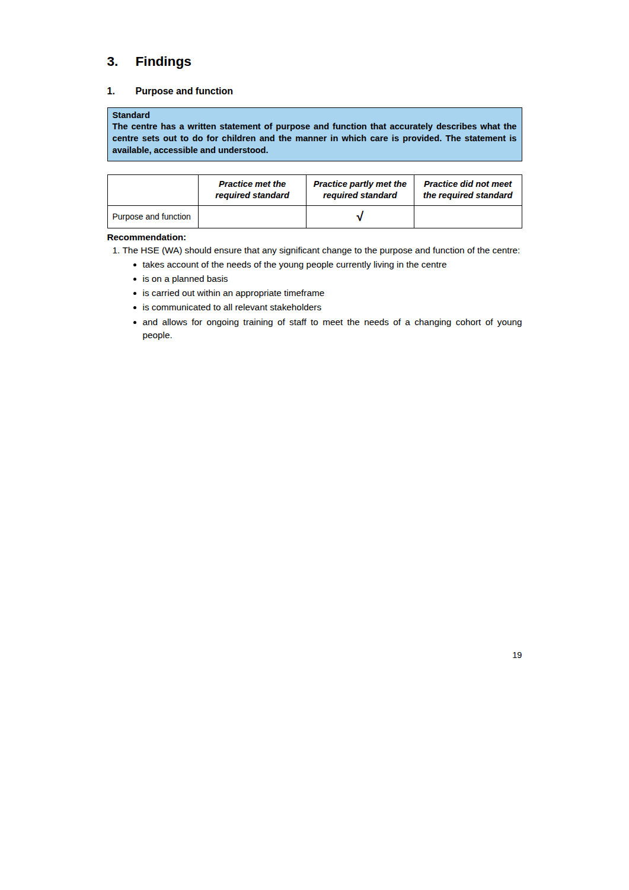3. Findings
1. Purpose and function
Standard
The centre has a written statement of purpose and function that accurately describes what the centre sets out to do for children and the manner in which care is provided. The statement is available, accessible and understood.
| | Practice met the required standard | Practice partly met the required standard | Practice did not meet the required standard |
| --- | --- | --- | --- |
| Purpose and function | | √ | |
Recommendation:
The HSE (WA) should ensure that any significant change to the purpose and function of the centre:
takes account of the needs of the young people currently living in the centre
is on a planned basis
is carried out within an appropriate timeframe
is communicated to all relevant stakeholders
and allows for ongoing training of staff to meet the needs of a changing cohort of young people.
19